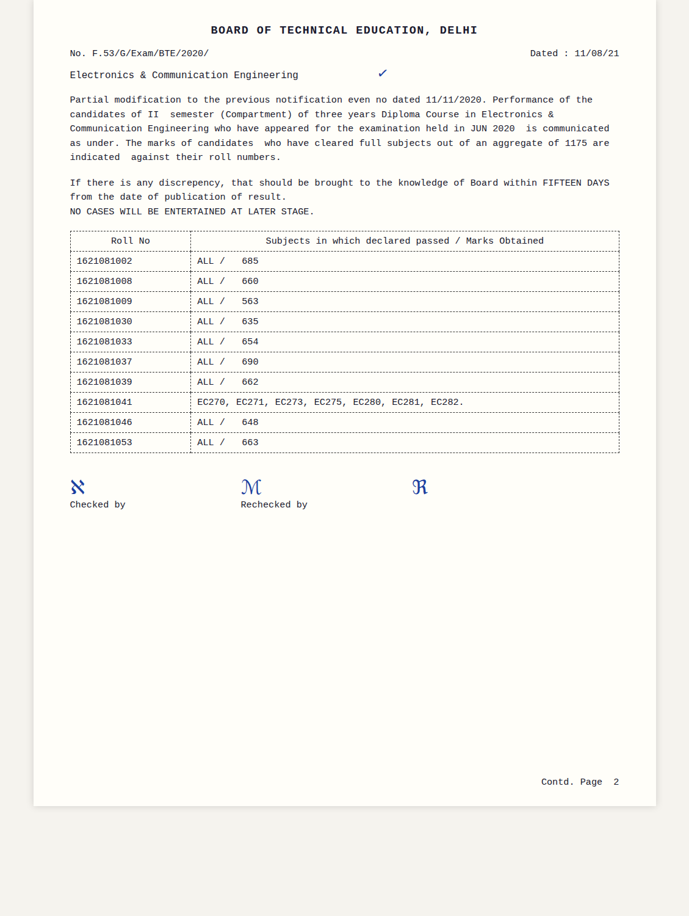BOARD OF TECHNICAL EDUCATION, DELHI
No. F.53/G/Exam/BTE/2020/
Dated : 11/08/21
Electronics & Communication Engineering ✓
Partial modification to the previous notification even no dated 11/11/2020. Performance of the candidates of II semester (Compartment) of three years Diploma Course in Electronics & Communication Engineering who have appeared for the examination held in JUN 2020 is communicated as under. The marks of candidates who have cleared full subjects out of an aggregate of 1175 are indicated against their roll numbers.
If there is any discrepency, that should be brought to the knowledge of Board within FIFTEEN DAYS from the date of publication of result.
NO CASES WILL BE ENTERTAINED AT LATER STAGE.
| Roll No | Subjects in which declared passed / Marks Obtained |
| --- | --- |
| 1621081002 | ALL / 685 |
| 1621081008 | ALL / 660 |
| 1621081009 | ALL / 563 |
| 1621081030 | ALL / 635 |
| 1621081033 | ALL / 654 |
| 1621081037 | ALL / 690 |
| 1621081039 | ALL / 662 |
| 1621081041 | EC270, EC271, EC273, EC275, EC280, EC281, EC282. |
| 1621081046 | ALL / 648 |
| 1621081053 | ALL / 663 |
ℵ Checked by
ℳ Rechecked by
ℜ
Contd. Page 2